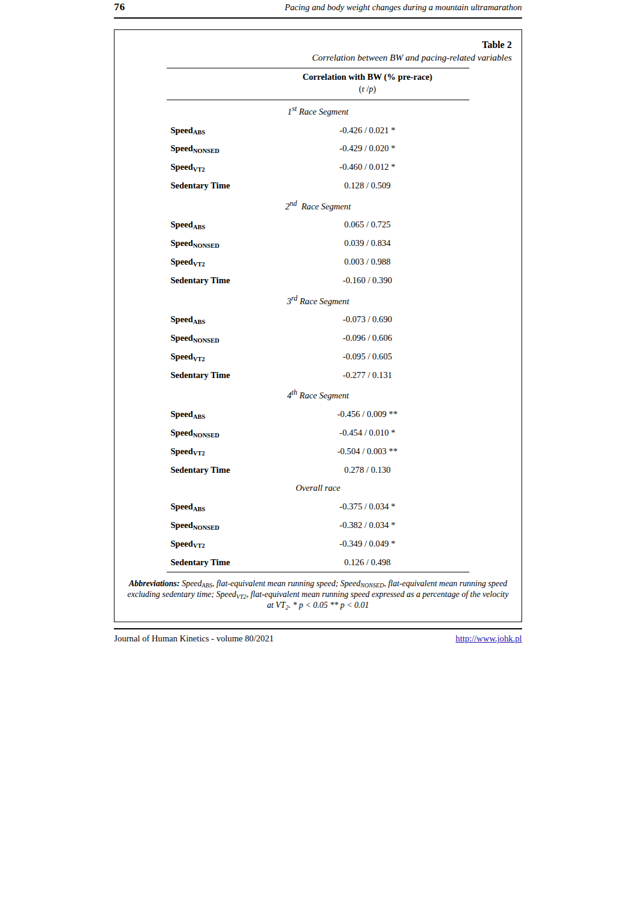76
Pacing and body weight changes during a mountain ultramarathon
Table 2
Correlation between BW and pacing-related variables
| | Correlation with BW (% pre-race) (r / p ) |
| --- | --- |
| 1 st Race Segment |
| Speed ABS | -0.426 / 0.021 * |
| Speed NONSED | -0.429 / 0.020 * |
| Speed VT2 | -0.460 / 0.012 * |
| Sedentary Time | 0.128 / 0.509 |
| 2 nd Race Segment |
| Speed ABS | 0.065 / 0.725 |
| Speed NONSED | 0.039 / 0.834 |
| Speed VT2 | 0.003 / 0.988 |
| Sedentary Time | -0.160 / 0.390 |
| 3 rd Race Segment |
| Speed ABS | -0.073 / 0.690 |
| Speed NONSED | -0.096 / 0.606 |
| Speed VT2 | -0.095 / 0.605 |
| Sedentary Time | -0.277 / 0.131 |
| 4 th Race Segment |
| Speed ABS | -0.456 / 0.009 ** |
| Speed NONSED | -0.454 / 0.010 * |
| Speed VT2 | -0.504 / 0.003 ** |
| Sedentary Time | 0.278 / 0.130 |
| Overall race |
| Speed ABS | -0.375 / 0.034 * |
| Speed NONSED | -0.382 / 0.034 * |
| Speed VT2 | -0.349 / 0.049 * |
| Sedentary Time | 0.126 / 0.498 |
Abbreviations: SpeedABS, flat-equivalent mean running speed; SpeedNONSED, flat-equivalent mean running speed excluding sedentary time; SpeedVT2, flat-equivalent mean running speed expressed as a percentage of the velocity at VT2. * p < 0.05 ** p < 0.01
Journal of Human Kinetics - volume 80/2021
http://www.johk.pl